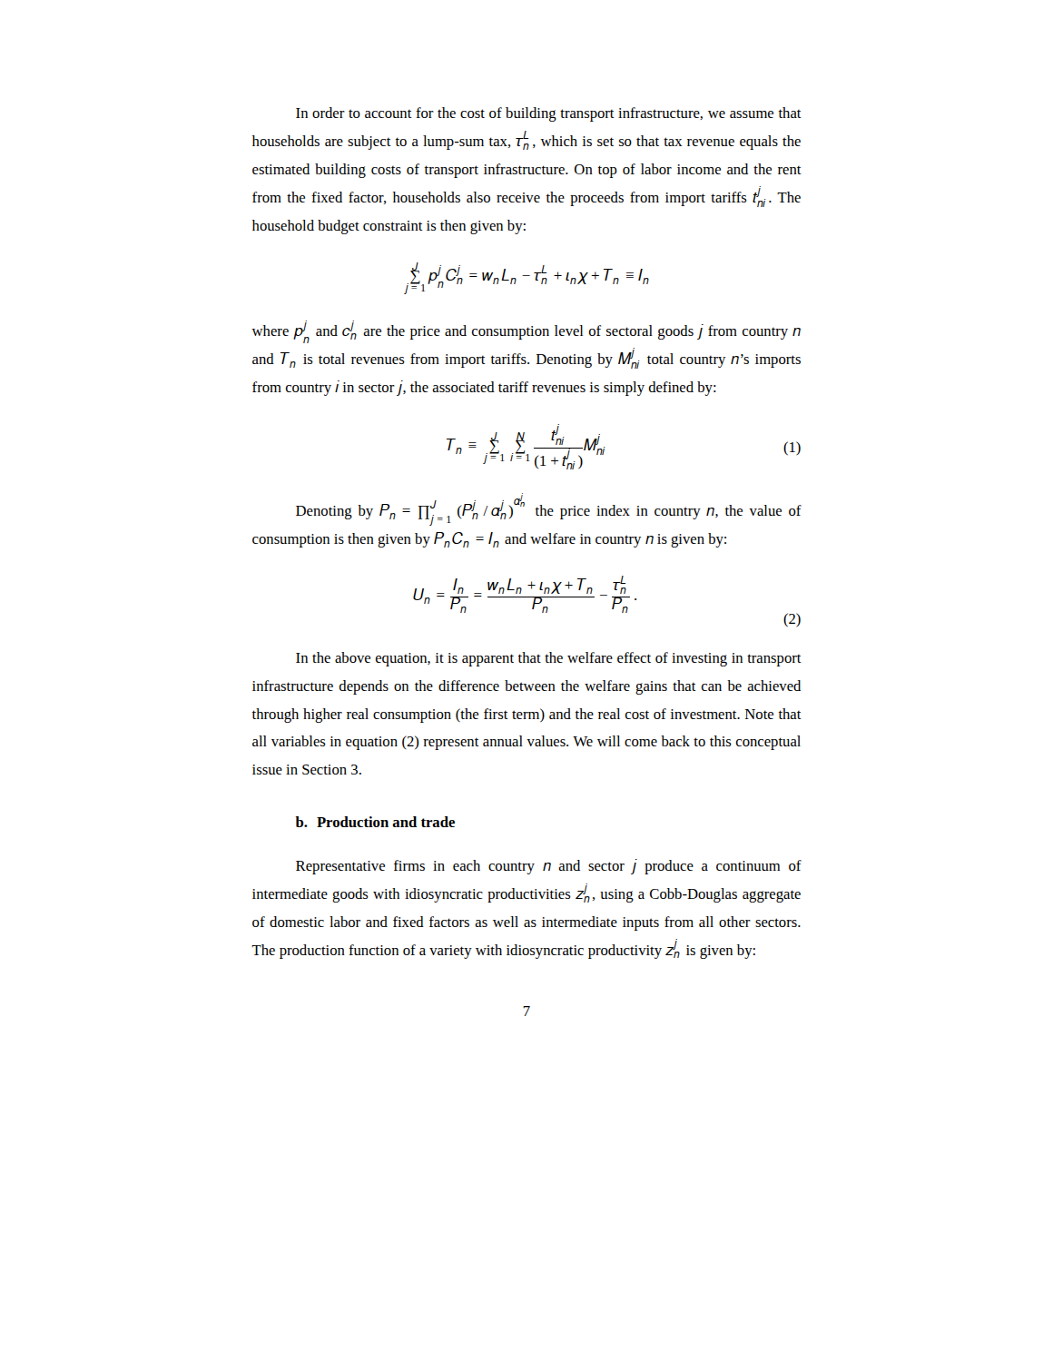In order to account for the cost of building transport infrastructure, we assume that households are subject to a lump-sum tax, τnL, which is set so that tax revenue equals the estimated building costs of transport infrastructure. On top of labor income and the rent from the fixed factor, households also receive the proceeds from import tariffs tnij. The household budget constraint is then given by:
∑ j=1 J pnj Cnj = wn Ln − τnL + ιn χ + Tn ≡ In
where pnj and cnj are the price and consumption level of sectoral goods j from country n and Tn is total revenues from import tariffs. Denoting by Mnij total country n’s imports from country i in sector j, the associated tariff revenues is simply defined by:
Tn ≡ ∑ j=1 J ∑ i=1 N tnij (1+tnij) Mnij (1)
Denoting by Pn=∏j=1J(Pnj/αnj)αnj the price index in country n, the value of consumption is then given by PnCn=In and welfare in country n is given by:
Un = In Pn = wnLn + ιnχ + Tn Pn − τnL Pn . (2)
In the above equation, it is apparent that the welfare effect of investing in transport infrastructure depends on the difference between the welfare gains that can be achieved through higher real consumption (the first term) and the real cost of investment. Note that all variables in equation (2) represent annual values. We will come back to this conceptual issue in Section 3.
b. Production and trade
Representative firms in each country n and sector j produce a continuum of intermediate goods with idiosyncratic productivities znj, using a Cobb-Douglas aggregate of domestic labor and fixed factors as well as intermediate inputs from all other sectors. The production function of a variety with idiosyncratic productivity znj is given by:
7